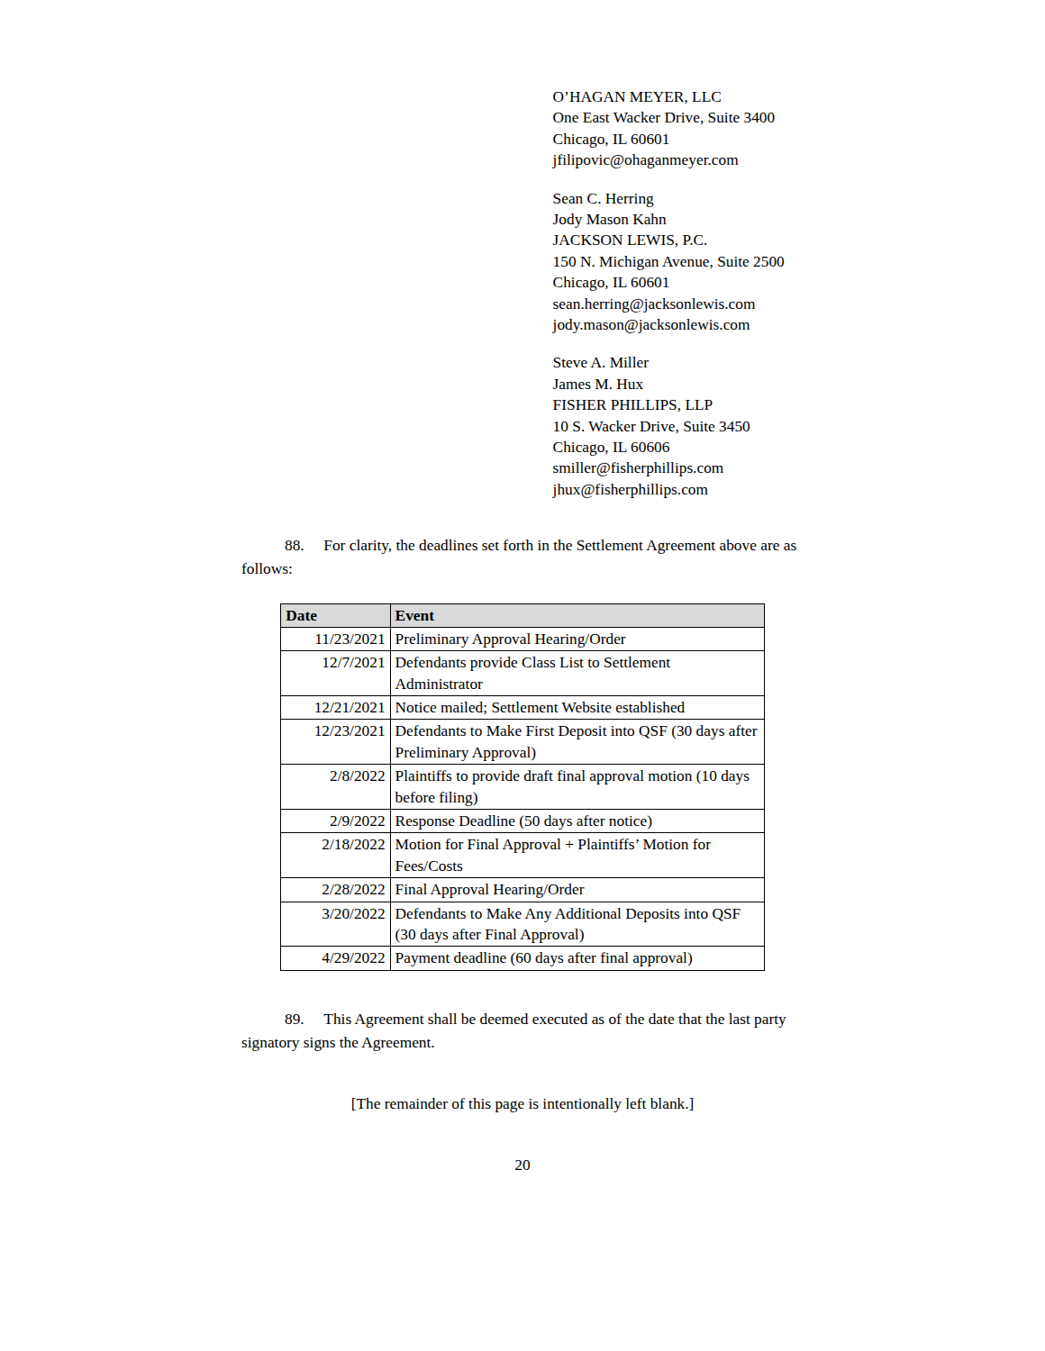O’HAGAN MEYER, LLC
One East Wacker Drive, Suite 3400
Chicago, IL 60601
jfilipovic@ohaganmeyer.com
Sean C. Herring
Jody Mason Kahn
JACKSON LEWIS, P.C.
150 N. Michigan Avenue, Suite 2500
Chicago, IL 60601
sean.herring@jacksonlewis.com
jody.mason@jacksonlewis.com
Steve A. Miller
James M. Hux
FISHER PHILLIPS, LLP
10 S. Wacker Drive, Suite 3450
Chicago, IL 60606
smiller@fisherphillips.com
jhux@fisherphillips.com
88. For clarity, the deadlines set forth in the Settlement Agreement above are as follows:
| Date | Event |
| --- | --- |
| 11/23/2021 | Preliminary Approval Hearing/Order |
| 12/7/2021 | Defendants provide Class List to Settlement Administrator |
| 12/21/2021 | Notice mailed; Settlement Website established |
| 12/23/2021 | Defendants to Make First Deposit into QSF (30 days after Preliminary Approval) |
| 2/8/2022 | Plaintiffs to provide draft final approval motion (10 days before filing) |
| 2/9/2022 | Response Deadline (50 days after notice) |
| 2/18/2022 | Motion for Final Approval + Plaintiffs’ Motion for Fees/Costs |
| 2/28/2022 | Final Approval Hearing/Order |
| 3/20/2022 | Defendants to Make Any Additional Deposits into QSF (30 days after Final Approval) |
| 4/29/2022 | Payment deadline (60 days after final approval) |
89. This Agreement shall be deemed executed as of the date that the last party signatory signs the Agreement.
[The remainder of this page is intentionally left blank.]
20